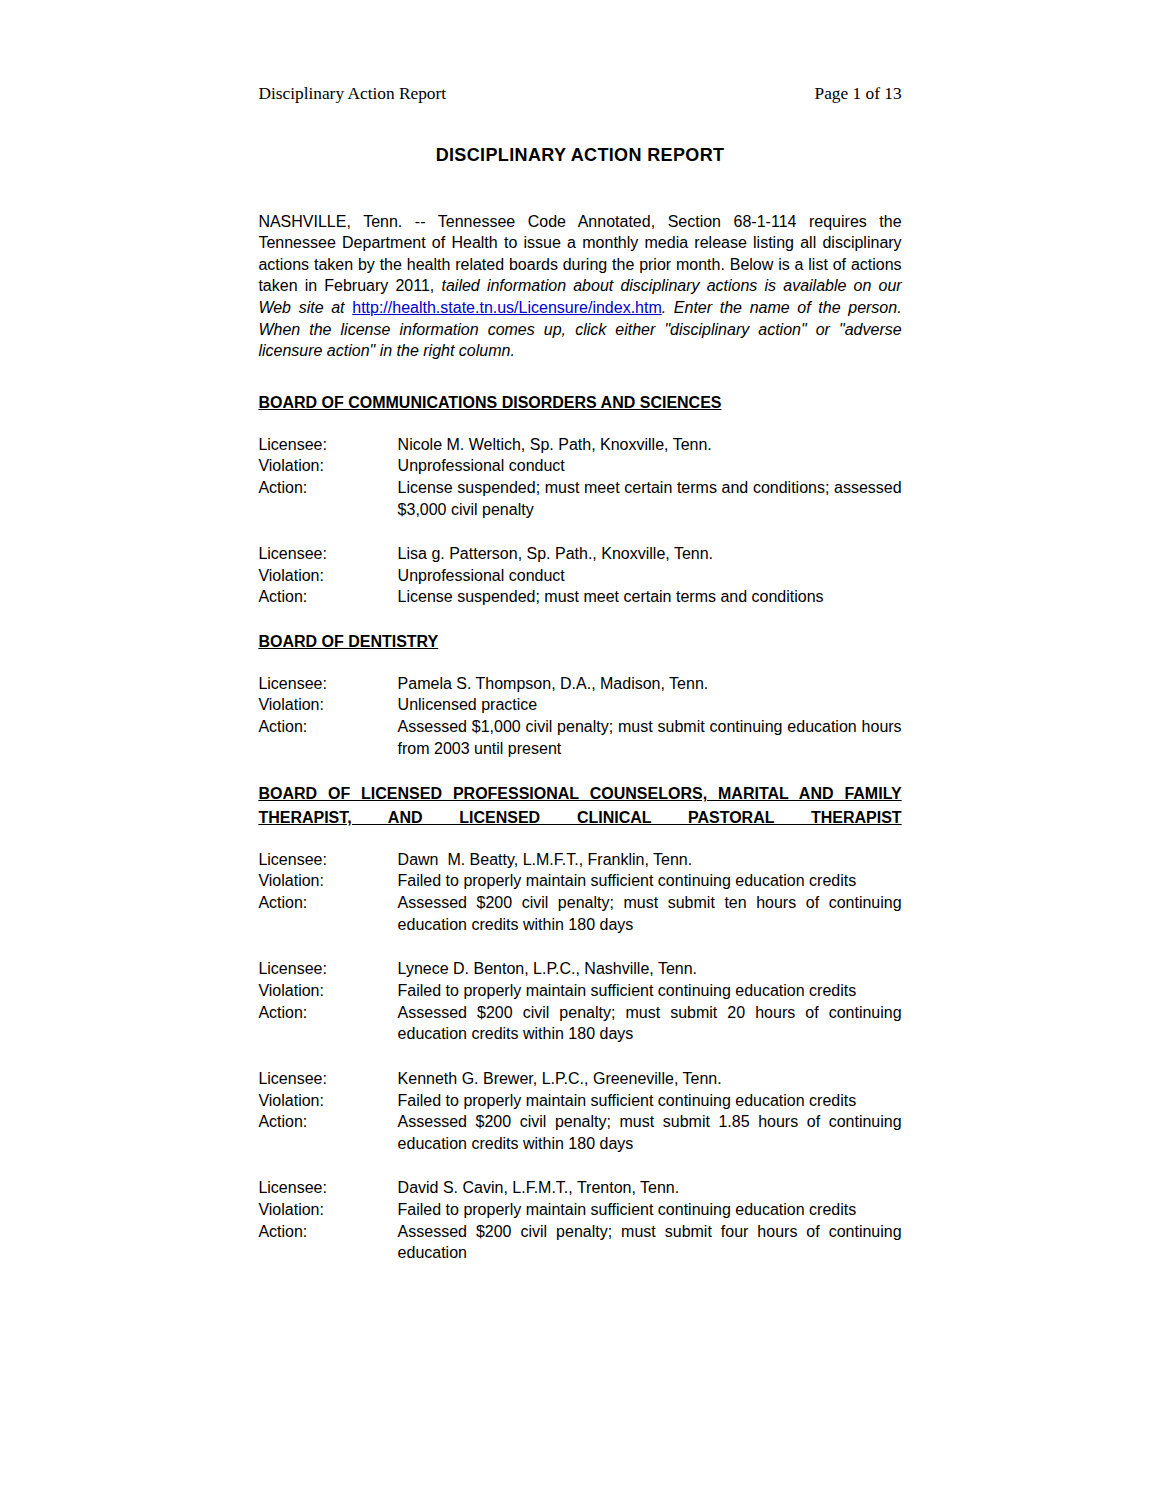Disciplinary Action Report Page 1 of 13
DISCIPLINARY ACTION REPORT
NASHVILLE, Tenn. -- Tennessee Code Annotated, Section 68-1-114 requires the Tennessee Department of Health to issue a monthly media release listing all disciplinary actions taken by the health related boards during the prior month. Below is a list of actions taken in February 2011, tailed information about disciplinary actions is available on our Web site at http://health.state.tn.us/Licensure/index.htm. Enter the name of the person. When the license information comes up, click either "disciplinary action" or "adverse licensure action" in the right column.
Board of Communications Disorders and Sciences
Licensee:
Nicole M. Weltich, Sp. Path, Knoxville, Tenn.
Violation:
Unprofessional conduct
Action:
License suspended; must meet certain terms and conditions; assessed $3,000 civil penalty
Licensee:
Lisa g. Patterson, Sp. Path., Knoxville, Tenn.
Violation:
Unprofessional conduct
Action:
License suspended; must meet certain terms and conditions
Board of Dentistry
Licensee:
Pamela S. Thompson, D.A., Madison, Tenn.
Violation:
Unlicensed practice
Action:
Assessed $1,000 civil penalty; must submit continuing education hours from 2003 until present
Board of Licensed Professional Counselors, Marital and Family Therapist, and Licensed Clinical Pastoral Therapist
Licensee:
Dawn M. Beatty, L.M.F.T., Franklin, Tenn.
Violation:
Failed to properly maintain sufficient continuing education credits
Action:
Assessed $200 civil penalty; must submit ten hours of continuing education credits within 180 days
Licensee:
Lynece D. Benton, L.P.C., Nashville, Tenn.
Violation:
Failed to properly maintain sufficient continuing education credits
Action:
Assessed $200 civil penalty; must submit 20 hours of continuing education credits within 180 days
Licensee:
Kenneth G. Brewer, L.P.C., Greeneville, Tenn.
Violation:
Failed to properly maintain sufficient continuing education credits
Action:
Assessed $200 civil penalty; must submit 1.85 hours of continuing education credits within 180 days
Licensee:
David S. Cavin, L.F.M.T., Trenton, Tenn.
Violation:
Failed to properly maintain sufficient continuing education credits
Action:
Assessed $200 civil penalty; must submit four hours of continuing education